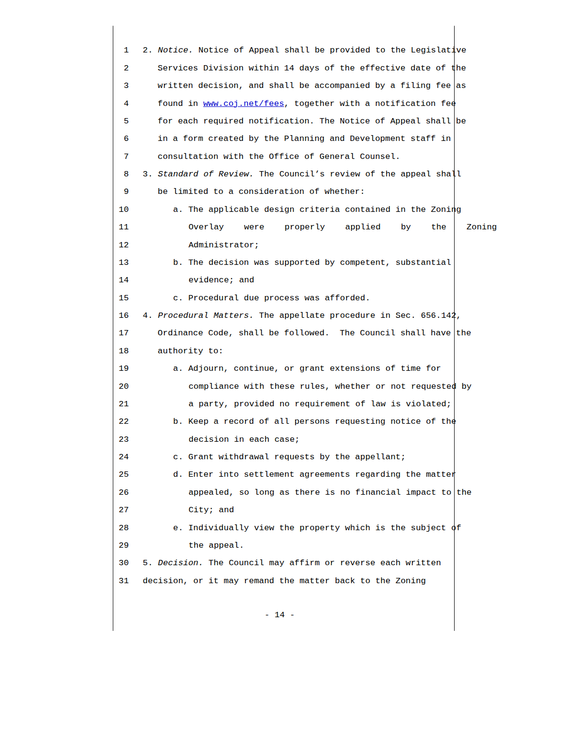| 1 | 2. Notice. Notice of Appeal shall be provided to the Legislative |
| 2 | Services Division within 14 days of the effective date of the |
| 3 | written decision, and shall be accompanied by a filing fee as |
| 4 | found in www.coj.net/fees , together with a notification fee |
| 5 | for each required notification. The Notice of Appeal shall be |
| 6 | in a form created by the Planning and Development staff in |
| 7 | consultation with the Office of General Counsel. |
| 8 | 3. Standard of Review. The Council’s review of the appeal shall |
| 9 | be limited to a consideration of whether: |
| 10 | a. The applicable design criteria contained in the Zoning |
| 11 | Overlay were properly applied by the Zoning |
| 12 | Administrator; |
| 13 | b. The decision was supported by competent, substantial |
| 14 | evidence; and |
| 15 | c. Procedural due process was afforded. |
| 16 | 4. Procedural Matters. The appellate procedure in Sec. 656.142, |
| 17 | Ordinance Code, shall be followed. The Council shall have the |
| 18 | authority to: |
| 19 | a. Adjourn, continue, or grant extensions of time for |
| 20 | compliance with these rules, whether or not requested by |
| 21 | a party, provided no requirement of law is violated; |
| 22 | b. Keep a record of all persons requesting notice of the |
| 23 | decision in each case; |
| 24 | c. Grant withdrawal requests by the appellant; |
| 25 | d. Enter into settlement agreements regarding the matter |
| 26 | appealed, so long as there is no financial impact to the |
| 27 | City; and |
| 28 | e. Individually view the property which is the subject of |
| 29 | the appeal. |
| 30 | 5. Decision. The Council may affirm or reverse each written |
| 31 | decision, or it may remand the matter back to the Zoning |
- 14 -